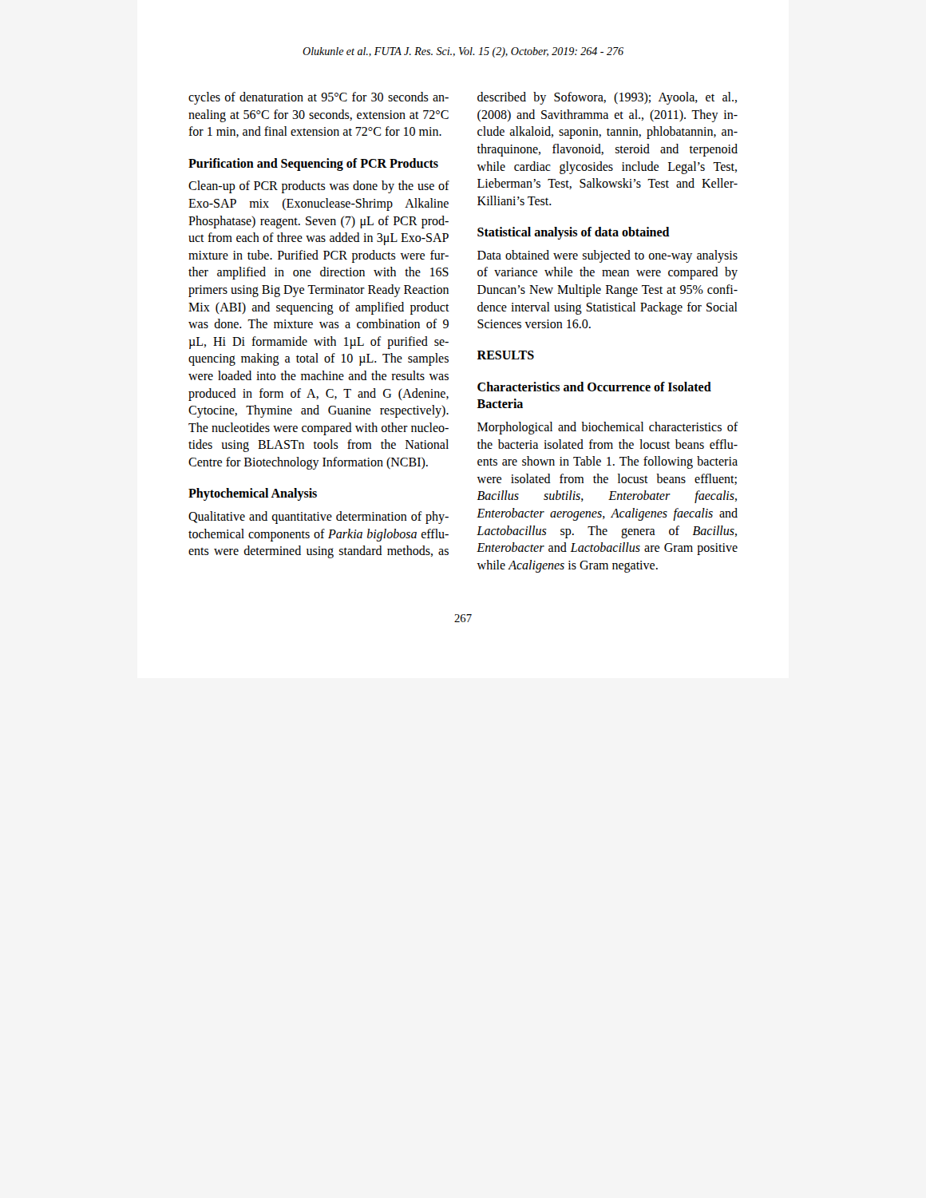Olukunle et al., FUTA J. Res. Sci., Vol. 15 (2), October, 2019: 264 - 276
cycles of denaturation at 95°C for 30 seconds annealing at 56°C for 30 seconds, extension at 72°C for 1 min, and final extension at 72°C for 10 min.
Purification and Sequencing of PCR Products
Clean-up of PCR products was done by the use of Exo-SAP mix (Exonuclease-Shrimp Alkaline Phosphatase) reagent. Seven (7) μL of PCR product from each of three was added in 3μL Exo-SAP mixture in tube. Purified PCR products were further amplified in one direction with the 16S primers using Big Dye Terminator Ready Reaction Mix (ABI) and sequencing of amplified product was done. The mixture was a combination of 9 µL, Hi Di formamide with 1µL of purified sequencing making a total of 10 µL. The samples were loaded into the machine and the results was produced in form of A, C, T and G (Adenine, Cytocine, Thymine and Guanine respectively). The nucleotides were compared with other nucleotides using BLASTn tools from the National Centre for Biotechnology Information (NCBI).
Phytochemical Analysis
Qualitative and quantitative determination of phytochemical components of Parkia biglobosa effluents were determined using standard methods, as described by Sofowora, (1993); Ayoola, et al., (2008) and Savithramma et al., (2011). They include alkaloid, saponin, tannin, phlobatannin, anthraquinone, flavonoid, steroid and terpenoid while cardiac glycosides include Legal’s Test, Lieberman’s Test, Salkowski’s Test and Keller-Killiani’s Test.
Statistical analysis of data obtained
Data obtained were subjected to one-way analysis of variance while the mean were compared by Duncan’s New Multiple Range Test at 95% confidence interval using Statistical Package for Social Sciences version 16.0.
RESULTS
Characteristics and Occurrence of Isolated Bacteria
Morphological and biochemical characteristics of the bacteria isolated from the locust beans effluents are shown in Table 1. The following bacteria were isolated from the locust beans effluent; Bacillus subtilis, Enterobater faecalis, Enterobacter aerogenes, Acaligenes faecalis and Lactobacillus sp. The genera of Bacillus, Enterobacter and Lactobacillus are Gram positive while Acaligenes is Gram negative.
267